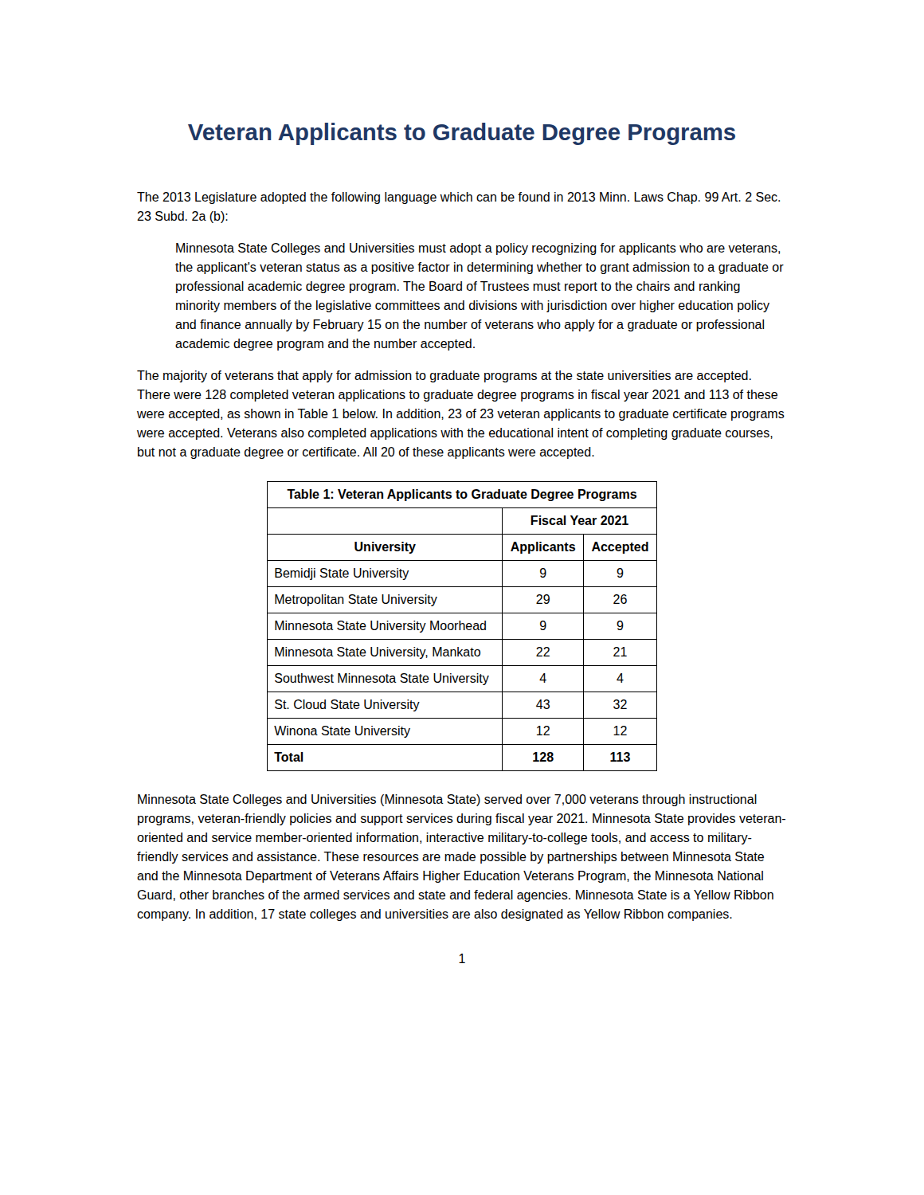Veteran Applicants to Graduate Degree Programs
The 2013 Legislature adopted the following language which can be found in 2013 Minn. Laws Chap. 99 Art. 2 Sec. 23 Subd. 2a (b):
Minnesota State Colleges and Universities must adopt a policy recognizing for applicants who are veterans, the applicant's veteran status as a positive factor in determining whether to grant admission to a graduate or professional academic degree program. The Board of Trustees must report to the chairs and ranking minority members of the legislative committees and divisions with jurisdiction over higher education policy and finance annually by February 15 on the number of veterans who apply for a graduate or professional academic degree program and the number accepted.
The majority of veterans that apply for admission to graduate programs at the state universities are accepted. There were 128 completed veteran applications to graduate degree programs in fiscal year 2021 and 113 of these were accepted, as shown in Table 1 below. In addition, 23 of 23 veteran applicants to graduate certificate programs were accepted. Veterans also completed applications with the educational intent of completing graduate courses, but not a graduate degree or certificate. All 20 of these applicants were accepted.
Table 1: Veteran Applicants to Graduate Degree Programs
| | Fiscal Year 2021 |
| --- | --- |
| University | Applicants | Accepted |
| Bemidji State University | 9 | 9 |
| Metropolitan State University | 29 | 26 |
| Minnesota State University Moorhead | 9 | 9 |
| Minnesota State University, Mankato | 22 | 21 |
| Southwest Minnesota State University | 4 | 4 |
| St. Cloud State University | 43 | 32 |
| Winona State University | 12 | 12 |
| Total | 128 | 113 |
Minnesota State Colleges and Universities (Minnesota State) served over 7,000 veterans through instructional programs, veteran-friendly policies and support services during fiscal year 2021. Minnesota State provides veteran-oriented and service member-oriented information, interactive military-to-college tools, and access to military-friendly services and assistance. These resources are made possible by partnerships between Minnesota State and the Minnesota Department of Veterans Affairs Higher Education Veterans Program, the Minnesota National Guard, other branches of the armed services and state and federal agencies. Minnesota State is a Yellow Ribbon company. In addition, 17 state colleges and universities are also designated as Yellow Ribbon companies.
1